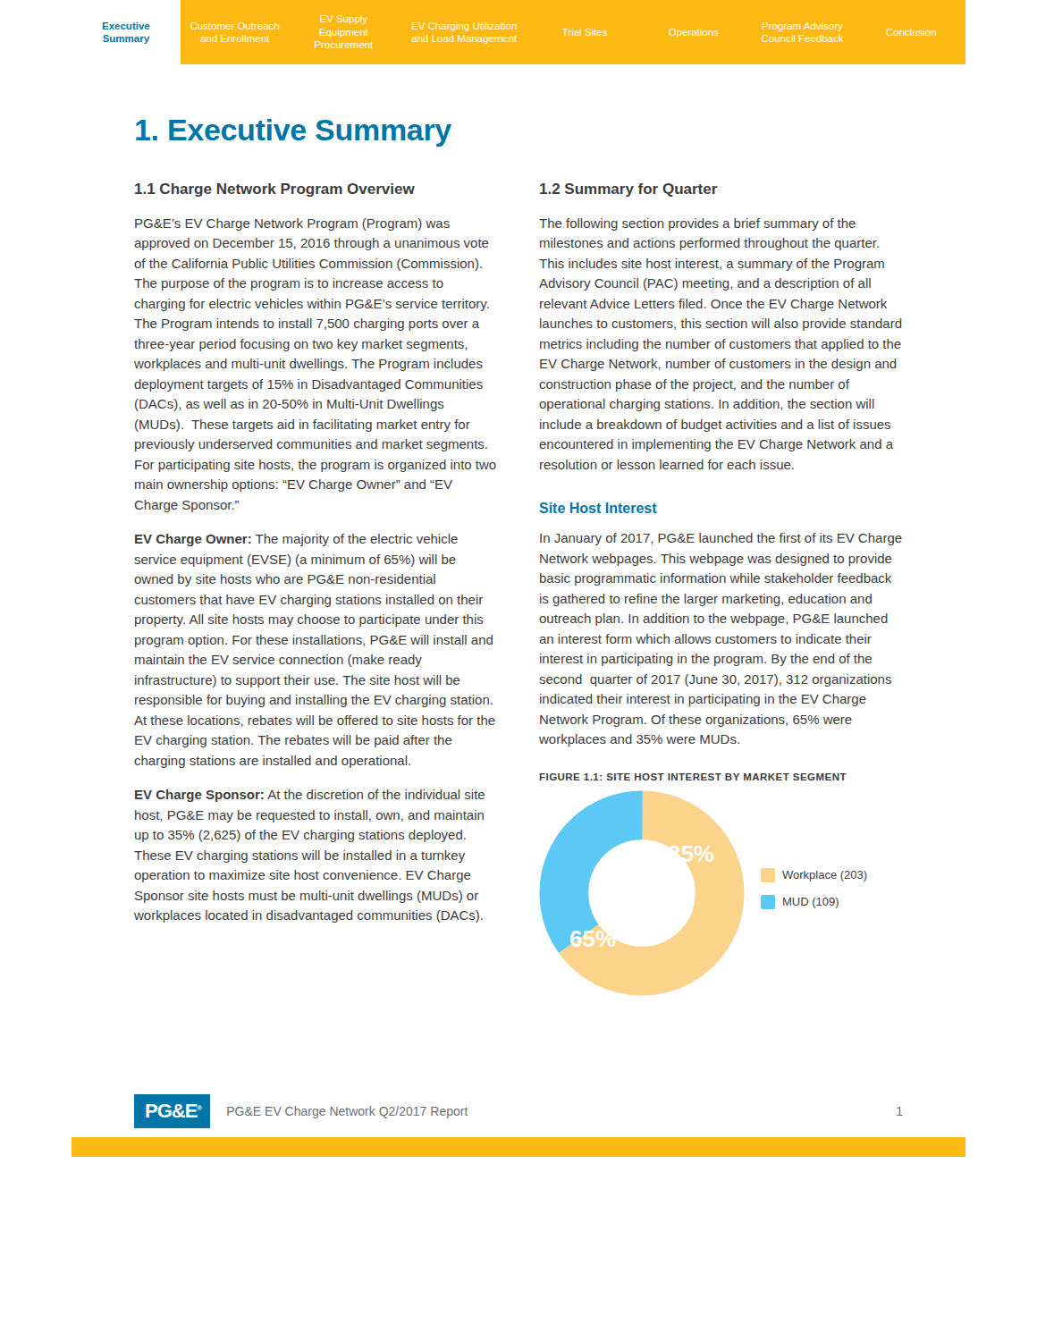Executive Summary Customer Outreach
and Enrollment EV Supply Equipment
Procurement EV Charging Utilization
and Load Management Trial Sites Operations Program Advisory
Council Feedback Conclusion
1. Executive Summary
1.1 Charge Network Program Overview
PG&E’s EV Charge Network Program (Program) was approved on December 15, 2016 through a unanimous vote of the California Public Utilities Commission (Commission). The purpose of the program is to increase access to charging for electric vehicles within PG&E’s service territory. The Program intends to install 7,500 charging ports over a three-year period focusing on two key market segments, workplaces and multi-unit dwellings. The Program includes deployment targets of 15% in Disadvantaged Communities (DACs), as well as in 20-50% in Multi-Unit Dwellings (MUDs). These targets aid in facilitating market entry for previously underserved communities and market segments. For participating site hosts, the program is organized into two main ownership options: “EV Charge Owner” and “EV Charge Sponsor.”
EV Charge Owner: The majority of the electric vehicle service equipment (EVSE) (a minimum of 65%) will be owned by site hosts who are PG&E non-residential customers that have EV charging stations installed on their property. All site hosts may choose to participate under this program option. For these installations, PG&E will install and maintain the EV service connection (make ready infrastructure) to support their use. The site host will be responsible for buying and installing the EV charging station. At these locations, rebates will be offered to site hosts for the EV charging station. The rebates will be paid after the charging stations are installed and operational.
EV Charge Sponsor: At the discretion of the individual site host, PG&E may be requested to install, own, and maintain up to 35% (2,625) of the EV charging stations deployed. These EV charging stations will be installed in a turnkey operation to maximize site host convenience. EV Charge Sponsor site hosts must be multi-unit dwellings (MUDs) or workplaces located in disadvantaged communities (DACs).
1.2 Summary for Quarter
The following section provides a brief summary of the milestones and actions performed throughout the quarter. This includes site host interest, a summary of the Program Advisory Council (PAC) meeting, and a description of all relevant Advice Letters filed. Once the EV Charge Network launches to customers, this section will also provide standard metrics including the number of customers that applied to the EV Charge Network, number of customers in the design and construction phase of the project, and the number of operational charging stations. In addition, the section will include a breakdown of budget activities and a list of issues encountered in implementing the EV Charge Network and a resolution or lesson learned for each issue.
Site Host Interest
In January of 2017, PG&E launched the first of its EV Charge Network webpages. This webpage was designed to provide basic programmatic information while stakeholder feedback is gathered to refine the larger marketing, education and outreach plan. In addition to the webpage, PG&E launched an interest form which allows customers to indicate their interest in participating in the program. By the end of the second quarter of 2017 (June 30, 2017), 312 organizations indicated their interest in participating in the EV Charge Network Program. Of these organizations, 65% were workplaces and 35% were MUDs.
Figure 1.1: Site Host Interest by Market Segment
35% 65%
Workplace (203)
MUD (109)
PG&E®
PG&E EV Charge Network Q2/2017 Report
1